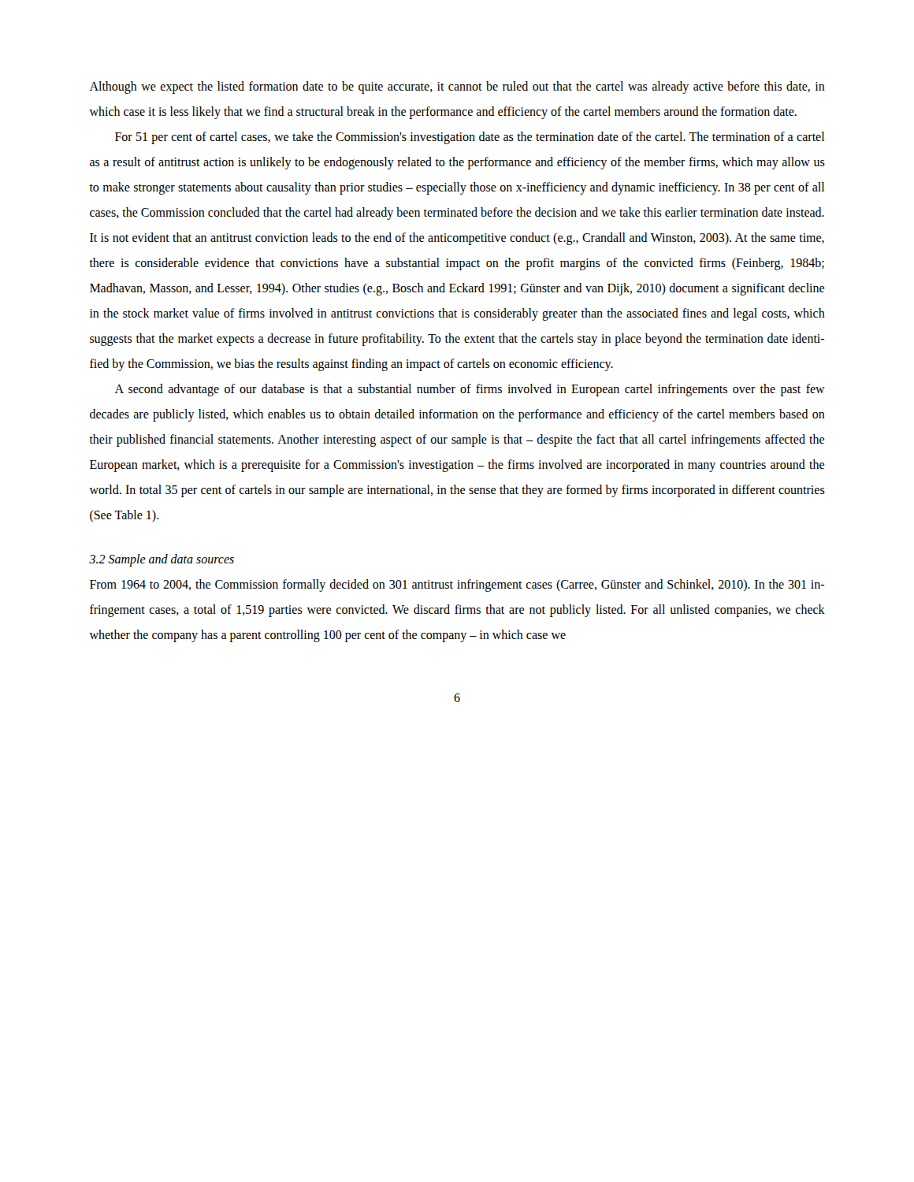Although we expect the listed formation date to be quite accurate, it cannot be ruled out that the cartel was already active before this date, in which case it is less likely that we find a structural break in the performance and efficiency of the cartel members around the formation date.
For 51 per cent of cartel cases, we take the Commission's investigation date as the termination date of the cartel. The termination of a cartel as a result of antitrust action is unlikely to be endogenously related to the performance and efficiency of the member firms, which may allow us to make stronger statements about causality than prior studies – especially those on x-inefficiency and dynamic inefficiency. In 38 per cent of all cases, the Commission concluded that the cartel had already been terminated before the decision and we take this earlier termination date instead. It is not evident that an antitrust conviction leads to the end of the anticompetitive conduct (e.g., Crandall and Winston, 2003). At the same time, there is considerable evidence that convictions have a substantial impact on the profit margins of the convicted firms (Feinberg, 1984b; Madhavan, Masson, and Lesser, 1994). Other studies (e.g., Bosch and Eckard 1991; Günster and van Dijk, 2010) document a significant decline in the stock market value of firms involved in antitrust convictions that is considerably greater than the associated fines and legal costs, which suggests that the market expects a decrease in future profitability. To the extent that the cartels stay in place beyond the termination date identified by the Commission, we bias the results against finding an impact of cartels on economic efficiency.
A second advantage of our database is that a substantial number of firms involved in European cartel infringements over the past few decades are publicly listed, which enables us to obtain detailed information on the performance and efficiency of the cartel members based on their published financial statements. Another interesting aspect of our sample is that – despite the fact that all cartel infringements affected the European market, which is a prerequisite for a Commission's investigation – the firms involved are incorporated in many countries around the world. In total 35 per cent of cartels in our sample are international, in the sense that they are formed by firms incorporated in different countries (See Table 1).
3.2 Sample and data sources
From 1964 to 2004, the Commission formally decided on 301 antitrust infringement cases (Carree, Günster and Schinkel, 2010). In the 301 infringement cases, a total of 1,519 parties were convicted. We discard firms that are not publicly listed. For all unlisted companies, we check whether the company has a parent controlling 100 per cent of the company – in which case we
6